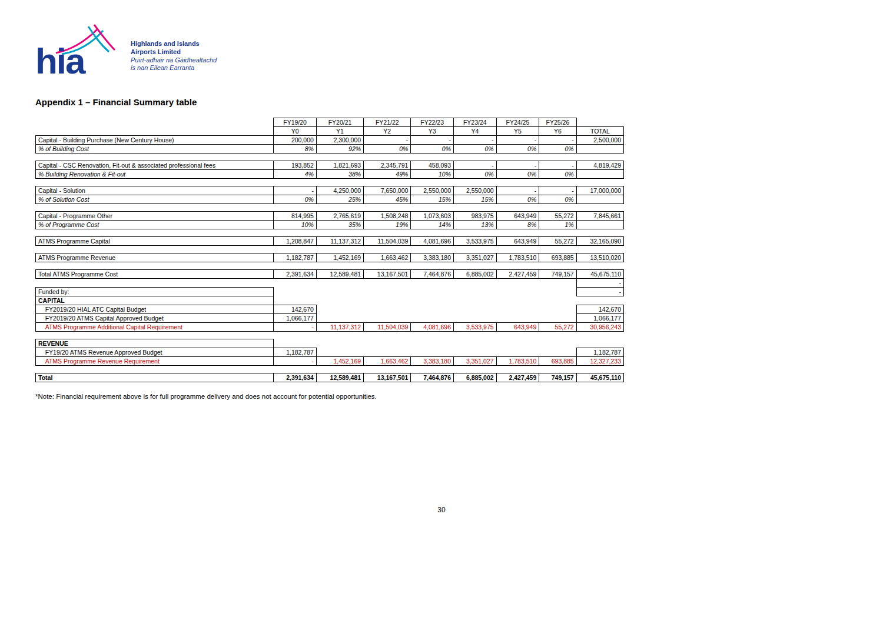hia
Highlands and Islands
Airports Limited
Puirt-adhair na Gàidhealtachd
is nan Eilean Earranta
Appendix 1 – Financial Summary table
| | FY19/20 | FY20/21 | FY21/22 | FY22/23 | FY23/24 | FY24/25 | FY25/26 | |
| --- | --- | --- | --- | --- | --- | --- | --- | --- |
| | Y0 | Y1 | Y2 | Y3 | Y4 | Y5 | Y6 | TOTAL |
| Capital - Building Purchase (New Century House) | 200,000 | 2,300,000 | - | - | - | - | - | 2,500,000 |
| % of Building Cost | 8% | 92% | 0% | 0% | 0% | 0% | 0% | |
| Capital - CSC Renovation, Fit-out & associated professional fees | 193,852 | 1,821,693 | 2,345,791 | 458,093 | - | - | - | 4,819,429 |
| % Building Renovation & Fit-out | 4% | 38% | 49% | 10% | 0% | 0% | 0% | |
| Capital - Solution | - | 4,250,000 | 7,650,000 | 2,550,000 | 2,550,000 | - | - | 17,000,000 |
| % of Solution Cost | 0% | 25% | 45% | 15% | 15% | 0% | 0% | |
| Capital - Programme Other | 814,995 | 2,765,619 | 1,508,248 | 1,073,603 | 983,975 | 643,949 | 55,272 | 7,845,661 |
| % of Programme Cost | 10% | 35% | 19% | 14% | 13% | 8% | 1% | |
| ATMS Programme Capital | 1,208,847 | 11,137,312 | 11,504,039 | 4,081,696 | 3,533,975 | 643,949 | 55,272 | 32,165,090 |
| ATMS Programme Revenue | 1,182,787 | 1,452,169 | 1,663,462 | 3,383,180 | 3,351,027 | 1,783,510 | 693,885 | 13,510,020 |
| Total ATMS Programme Cost | 2,391,634 | 12,589,481 | 13,167,501 | 7,464,876 | 6,885,002 | 2,427,459 | 749,157 | 45,675,110 |
| | | | | | | | | - |
| Funded by: | | | | | | | | - |
| CAPITAL | | | | | | | | |
| FY2019/20 HIAL ATC Capital Budget | 142,670 | | | | | | | 142,670 |
| FY2019/20 ATMS Capital Approved Budget | 1,066,177 | | | | | | | 1,066,177 |
| ATMS Programme Additional Capital Requirement | - | 11,137,312 | 11,504,039 | 4,081,696 | 3,533,975 | 643,949 | 55,272 | 30,956,243 |
| REVENUE | | | | | | | | |
| FY19/20 ATMS Revenue Approved Budget | 1,182,787 | | | | | | | 1,182,787 |
| ATMS Programme Revenue Requirement | - | 1,452,169 | 1,663,462 | 3,383,180 | 3,351,027 | 1,783,510 | 693,885 | 12,327,233 |
| Total | 2,391,634 | 12,589,481 | 13,167,501 | 7,464,876 | 6,885,002 | 2,427,459 | 749,157 | 45,675,110 |
*Note: Financial requirement above is for full programme delivery and does not account for potential opportunities.
30